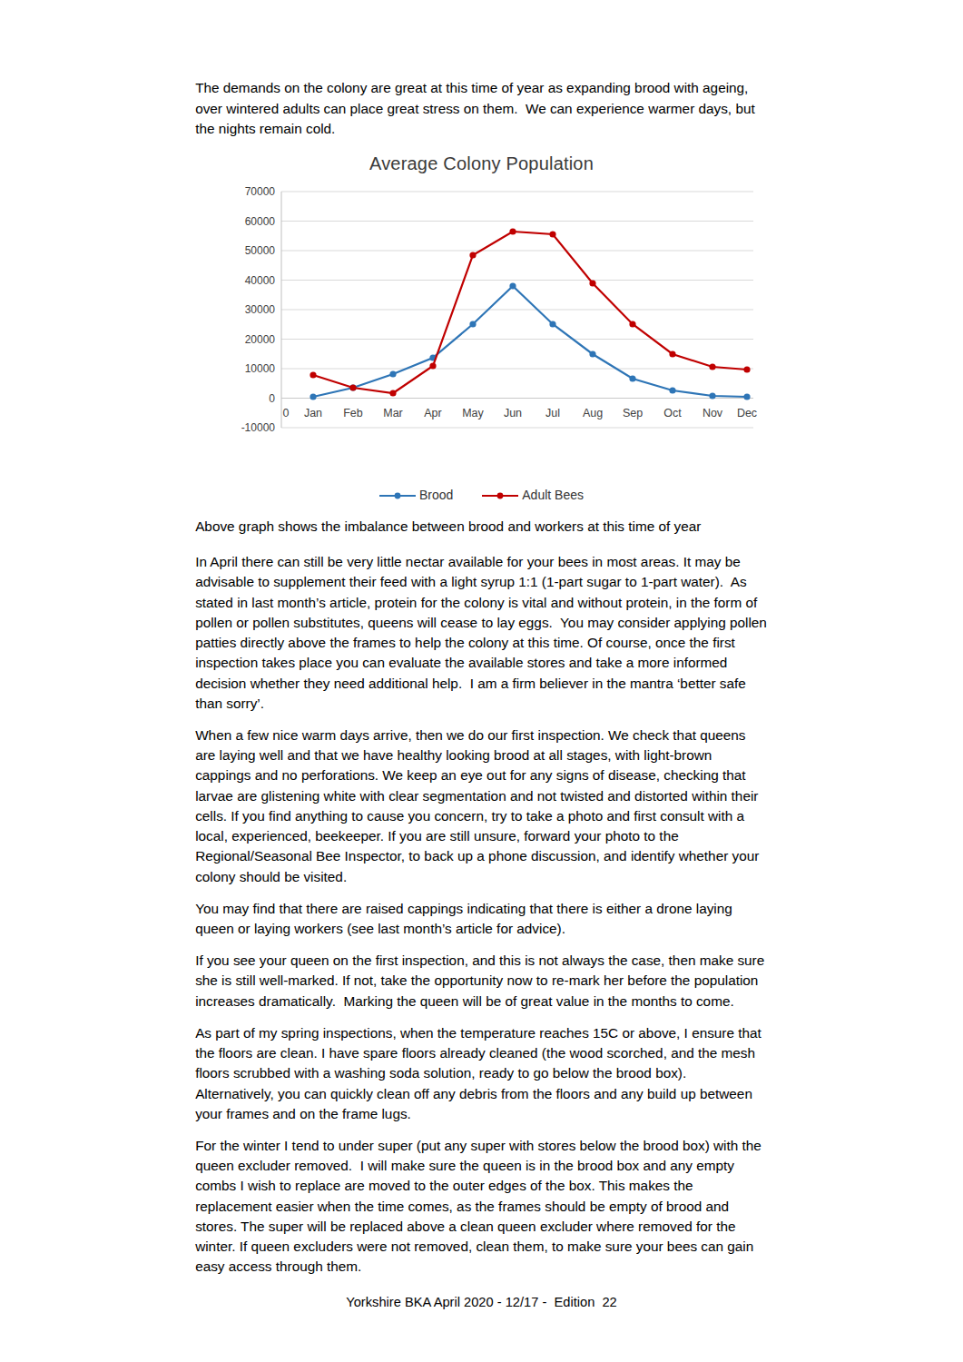The demands on the colony are great at this time of year as expanding brood with ageing, over wintered adults can place great stress on them. We can experience warmer days, but the nights remain cold.
Average Colony Population
70000 60000 50000 40000 30000 20000 10000 0 -10000 0 Jan Feb Mar Apr May Jun Jul Aug Sep Oct Nov Dec
Brood Adult Bees
Above graph shows the imbalance between brood and workers at this time of year
In April there can still be very little nectar available for your bees in most areas. It may be advisable to supplement their feed with a light syrup 1:1 (1-part sugar to 1-part water). As stated in last month’s article, protein for the colony is vital and without protein, in the form of pollen or pollen substitutes, queens will cease to lay eggs. You may consider applying pollen patties directly above the frames to help the colony at this time. Of course, once the first inspection takes place you can evaluate the available stores and take a more informed decision whether they need additional help. I am a firm believer in the mantra ‘better safe than sorry’.
When a few nice warm days arrive, then we do our first inspection. We check that queens are laying well and that we have healthy looking brood at all stages, with light-brown cappings and no perforations. We keep an eye out for any signs of disease, checking that larvae are glistening white with clear segmentation and not twisted and distorted within their cells. If you find anything to cause you concern, try to take a photo and first consult with a local, experienced, beekeeper. If you are still unsure, forward your photo to the Regional/Seasonal Bee Inspector, to back up a phone discussion, and identify whether your colony should be visited.
You may find that there are raised cappings indicating that there is either a drone laying queen or laying workers (see last month’s article for advice).
If you see your queen on the first inspection, and this is not always the case, then make sure she is still well-marked. If not, take the opportunity now to re-mark her before the population increases dramatically. Marking the queen will be of great value in the months to come.
As part of my spring inspections, when the temperature reaches 15C or above, I ensure that the floors are clean. I have spare floors already cleaned (the wood scorched, and the mesh floors scrubbed with a washing soda solution, ready to go below the brood box). Alternatively, you can quickly clean off any debris from the floors and any build up between your frames and on the frame lugs.
For the winter I tend to under super (put any super with stores below the brood box) with the queen excluder removed. I will make sure the queen is in the brood box and any empty combs I wish to replace are moved to the outer edges of the box. This makes the replacement easier when the time comes, as the frames should be empty of brood and stores. The super will be replaced above a clean queen excluder where removed for the winter. If queen excluders were not removed, clean them, to make sure your bees can gain easy access through them.
Yorkshire BKA April 2020 - 12/17 - Edition 22